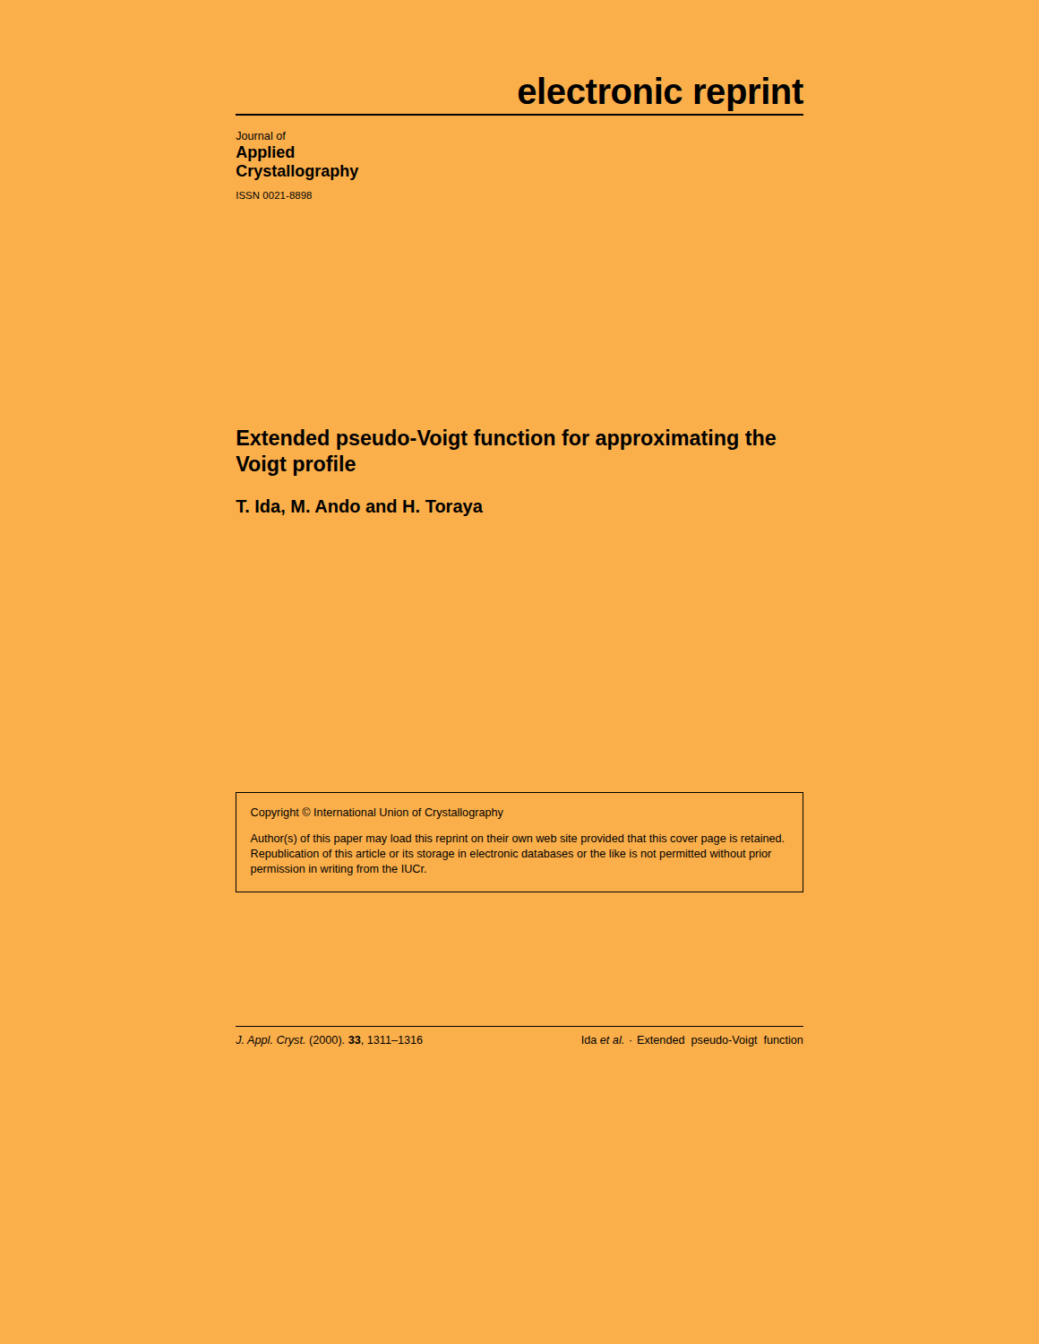electronic reprint
Journal of
Applied
Crystallography
ISSN 0021-8898
Extended pseudo-Voigt function for approximating the Voigt profile
T. Ida, M. Ando and H. Toraya
Copyright © International Union of Crystallography
Author(s) of this paper may load this reprint on their own web site provided that this cover page is retained. Republication of this article or its storage in electronic databases or the like is not permitted without prior permission in writing from the IUCr.
J. Appl. Cryst. (2000). 33, 1311–1316
Ida et al.·Extended pseudo-Voigt function